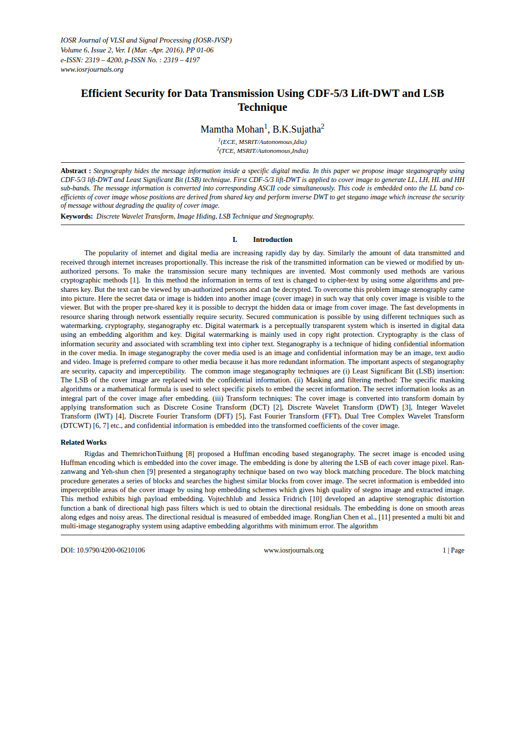IOSR Journal of VLSI and Signal Processing (IOSR-JVSP)
Volume 6, Issue 2, Ver. I (Mar. -Apr. 2016), PP 01-06
e-ISSN: 2319 – 4200, p-ISSN No. : 2319 – 4197
www.iosrjournals.org
Efficient Security for Data Transmission Using CDF-5/3 Lift-DWT and LSB Technique
Mamtha Mohan1, B.K.Sujatha2
1(ECE, MSRIT/Autonomous,Idia)
2(TCE, MSRIT/Autonomous,India)
Abstract : Stegnography hides the message information inside a specific digital media. In this paper we propose image steganography using CDF-5/3 lift-DWT and Least Significant Bit (LSB) technique. First CDF-5/3 lift-DWT is applied to cover image to generate LL, LH, HL and HH sub-bands. The message information is converted into corresponding ASCII code simultaneously. This code is embedded onto the LL band co-efficients of cover image whose positions are derived from shared key and perform inverse DWT to get stegano image which increase the security of message without degrading the quality of cover image.
Keywords: Discrete Wavelet Transform, Image Hiding, LSB Technique and Stegnography.
I. Introduction
The popularity of internet and digital media are increasing rapidly day by day. Similarly the amount of data transmitted and received through internet increases proportionally. This increase the risk of the transmitted information can be viewed or modified by un-authorized persons. To make the transmission secure many techniques are invented. Most commonly used methods are various cryptographic methods [1]. In this method the information in terms of text is changed to cipher-text by using some algorithms and pre-shares key. But the text can be viewed by un-authorized persons and can be decrypted. To overcome this problem image stenography came into picture. Here the secret data or image is hidden into another image (cover image) in such way that only cover image is visible to the viewer. But with the proper pre-shared key it is possible to decrypt the hidden data or image from cover image. The fast developments in resource sharing through network essentially require security. Secured communication is possible by using different techniques such as watermarking, cryptography, steganography etc. Digital watermark is a perceptually transparent system which is inserted in digital data using an embedding algorithm and key. Digital watermarking is mainly used in copy right protection. Cryptography is the class of information security and associated with scrambling text into cipher text. Steganography is a technique of hiding confidential information in the cover media. In image steganography the cover media used is an image and confidential information may be an image, text audio and video. Image is preferred compare to other media because it has more redundant information. The important aspects of steganography are security, capacity and imperceptibility. The common image steganography techniques are (i) Least Significant Bit (LSB) insertion: The LSB of the cover image are replaced with the confidential information. (ii) Masking and filtering method: The specific masking algorithms or a mathematical formula is used to select specific pixels to embed the secret information. The secret information looks as an integral part of the cover image after embedding. (iii) Transform techniques: The cover image is converted into transform domain by applying transformation such as Discrete Cosine Transform (DCT) [2], Discrete Wavelet Transform (DWT) [3], Integer Wavelet Transform (IWT) [4], Discrete Fourier Transform (DFT) [5], Fast Fourier Transform (FFT), Dual Tree Complex Wavelet Transform (DTCWT) [6, 7] etc., and confidential information is embedded into the transformed coefficients of the cover image.
Related Works
Rigdas and ThemrichonTuithung [8] proposed a Huffman encoding based steganography. The secret image is encoded using Huffman encoding which is embedded into the cover image. The embedding is done by altering the LSB of each cover image pixel. Ran-zanwang and Yeh-shun chen [9] presented a steganography technique based on two way block matching procedure. The block matching procedure generates a series of blocks and searches the highest similar blocks from cover image. The secret information is embedded into imperceptible areas of the cover image by using hop embedding schemes which gives high quality of stegno image and extracted image. This method exhibits high payload embedding. Vojtechhlub and Jessica Fridrich [10] developed an adaptive stenographic distortion function a bank of directional high pass filters which is ued to obtain the directional residuals. The embedding is done on smooth areas along edges and noisy areas. The directional residual is measured of embedded image. RongJian Chen et al., [11] presented a multi bit and multi-image steganography system using adaptive embedding algorithms with minimum error. The algorithm
DOI: 10.9790/4200-06210106 www.iosrjournals.org 1 | Page